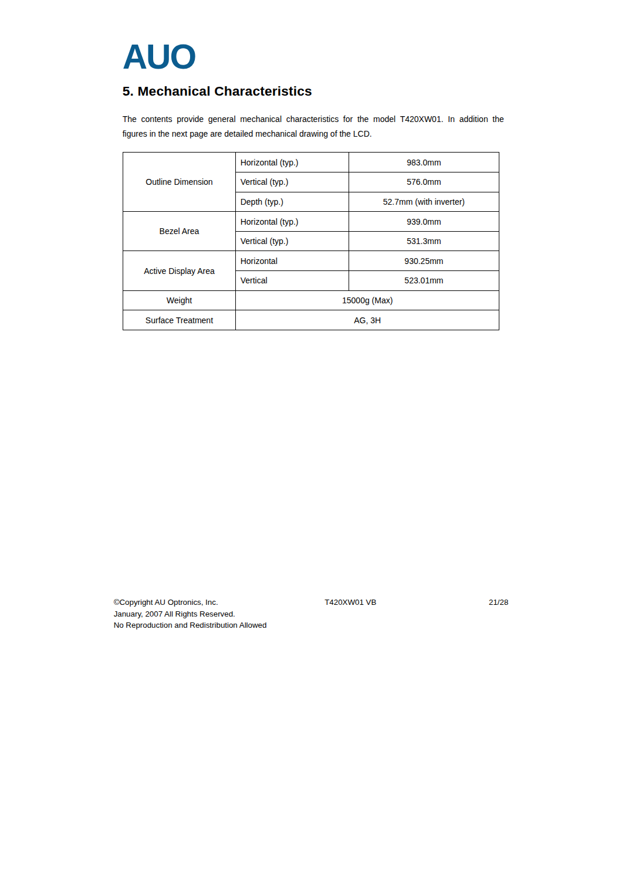AUO
5. Mechanical Characteristics
The contents provide general mechanical characteristics for the model T420XW01. In addition the figures in the next page are detailed mechanical drawing of the LCD.
| Outline Dimension | Horizontal (typ.) | 983.0mm |
| Vertical (typ.) | 576.0mm |
| Depth (typ.) | 52.7mm (with inverter) |
| Bezel Area | Horizontal (typ.) | 939.0mm |
| Vertical (typ.) | 531.3mm |
| Active Display Area | Horizontal | 930.25mm |
| Vertical | 523.01mm |
| Weight | 15000g (Max) |
| Surface Treatment | AG, 3H |
| ©Copyright AU Optronics, Inc. January, 2007 All Rights Reserved. No Reproduction and Redistribution Allowed | T420XW01 VB | 21/28 |